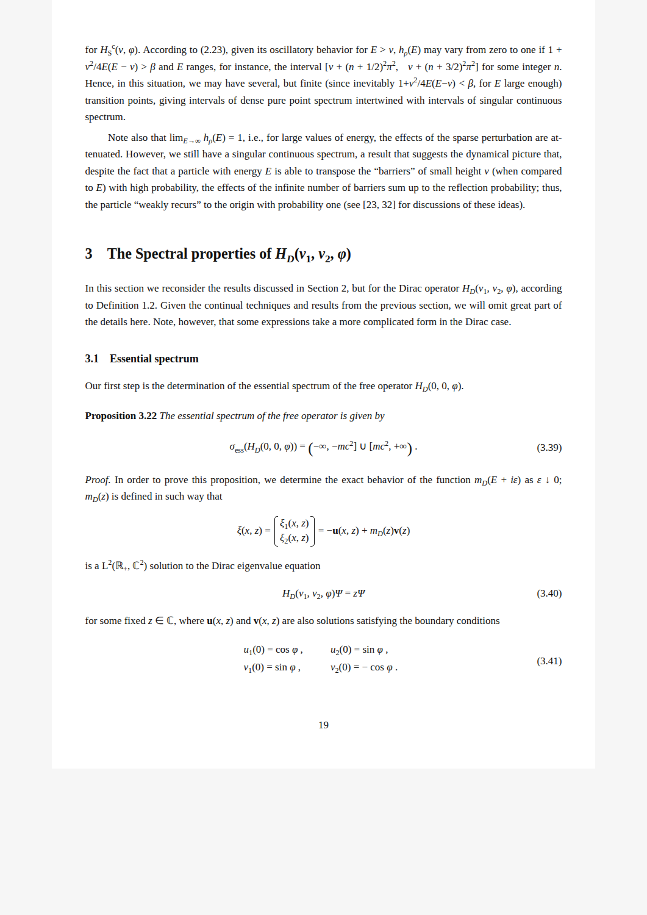for HSc(v, φ). According to (2.23), given its oscillatory behavior for E > v, hρ(E) may vary from zero to one if 1 + v2/4E(E − v) > β and E ranges, for instance, the interval [v + (n + 1/2)2π2, v + (n + 3/2)2π2] for some integer n. Hence, in this situation, we may have several, but finite (since inevitably 1+v2/4E(E−v) < β, for E large enough) transition points, giving intervals of dense pure point spectrum intertwined with intervals of singular continuous spectrum.
Note also that limE→∞ hρ(E) = 1, i.e., for large values of energy, the effects of the sparse perturbation are attenuated. However, we still have a singular continuous spectrum, a result that suggests the dynamical picture that, despite the fact that a particle with energy E is able to transpose the “barriers” of small height v (when compared to E) with high probability, the effects of the infinite number of barriers sum up to the reflection probability; thus, the particle “weakly recurs” to the origin with probability one (see [23, 32] for discussions of these ideas).
3 The Spectral properties of HD(v1, v2, φ)
In this section we reconsider the results discussed in Section 2, but for the Dirac operator HD(v1, v2, φ), according to Definition 1.2. Given the continual techniques and results from the previous section, we will omit great part of the details here. Note, however, that some expressions take a more complicated form in the Dirac case.
3.1 Essential spectrum
Our first step is the determination of the essential spectrum of the free operator HD(0, 0, φ).
Proposition 3.22 The essential spectrum of the free operator is given by
σess(HD(0, 0, φ)) = (−∞, −mc2] ∪ [mc2, +∞) . (3.39)
Proof. In order to prove this proposition, we determine the exact behavior of the function mD(E + iε) as ε ↓ 0; mD(z) is defined in such way that
ξ(x, z) = ξ1(x, z)
ξ2(x, z) = −u(x, z) + mD(z)v(z)
is a L2(ℝ+, ℂ2) solution to the Dirac eigenvalue equation
HD(v1, v2, φ)Ψ = zΨ (3.40)
for some fixed z ∈ ℂ, where u(x, z) and v(x, z) are also solutions satisfying the boundary conditions
| u 1 (0) = cos φ , | | u 2 (0) = sin φ , |
| v 1 (0) = sin φ , | | v 2 (0) = − cos φ . |
(3.41)
19